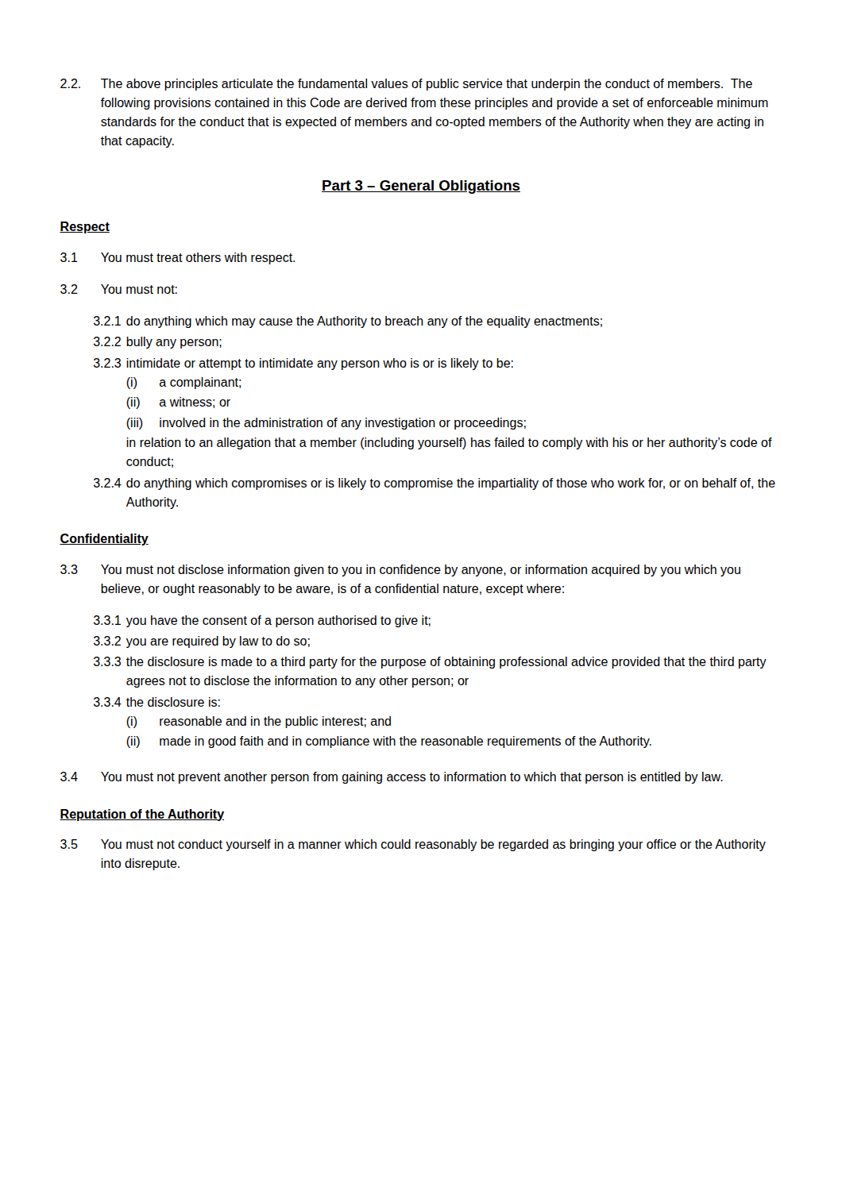2.2.
The above principles articulate the fundamental values of public service that underpin the conduct of members. The following provisions contained in this Code are derived from these principles and provide a set of enforceable minimum standards for the conduct that is expected of members and co-opted members of the Authority when they are acting in that capacity.
Part 3 – General Obligations
Respect
3.1
You must treat others with respect.
3.2
You must not:
3.2.1
do anything which may cause the Authority to breach any of the equality enactments;
3.2.2
bully any person;
3.2.3
intimidate or attempt to intimidate any person who is or is likely to be:
(i)
a complainant;
(ii)
a witness; or
(iii)
involved in the administration of any investigation or proceedings;
in relation to an allegation that a member (including yourself) has failed to comply with his or her authority’s code of conduct;
3.2.4
do anything which compromises or is likely to compromise the impartiality of those who work for, or on behalf of, the Authority.
Confidentiality
3.3
You must not disclose information given to you in confidence by anyone, or information acquired by you which you believe, or ought reasonably to be aware, is of a confidential nature, except where:
3.3.1
you have the consent of a person authorised to give it;
3.3.2
you are required by law to do so;
3.3.3
the disclosure is made to a third party for the purpose of obtaining professional advice provided that the third party agrees not to disclose the information to any other person; or
3.3.4
the disclosure is:
(i)
reasonable and in the public interest; and
(ii)
made in good faith and in compliance with the reasonable requirements of the Authority.
3.4
You must not prevent another person from gaining access to information to which that person is entitled by law.
Reputation of the Authority
3.5
You must not conduct yourself in a manner which could reasonably be regarded as bringing your office or the Authority into disrepute.